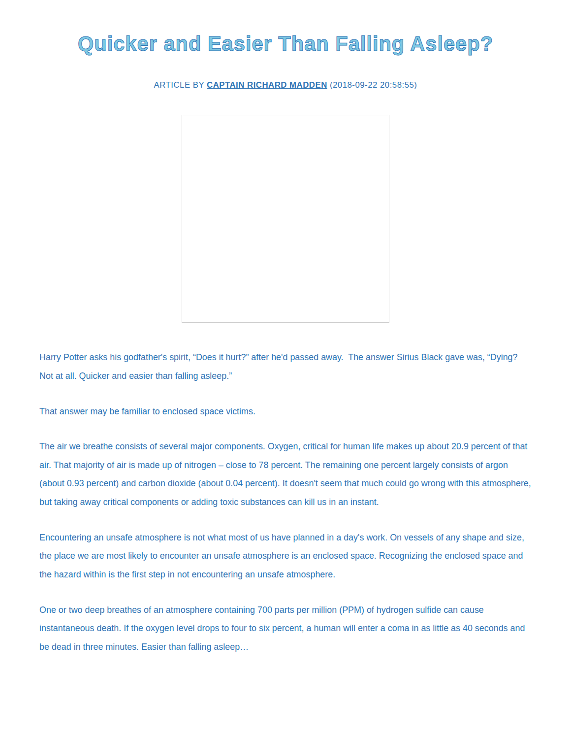Quicker and Easier Than Falling Asleep?
ARTICLE BY CAPTAIN RICHARD MADDEN (2018-09-22 20:58:55)
Harry Potter asks his godfather's spirit, “Does it hurt?” after he'd passed away. The answer Sirius Black gave was, “Dying? Not at all. Quicker and easier than falling asleep.”
That answer may be familiar to enclosed space victims.
The air we breathe consists of several major components. Oxygen, critical for human life makes up about 20.9 percent of that air. That majority of air is made up of nitrogen – close to 78 percent. The remaining one percent largely consists of argon (about 0.93 percent) and carbon dioxide (about 0.04 percent). It doesn't seem that much could go wrong with this atmosphere, but taking away critical components or adding toxic substances can kill us in an instant.
Encountering an unsafe atmosphere is not what most of us have planned in a day's work. On vessels of any shape and size, the place we are most likely to encounter an unsafe atmosphere is an enclosed space. Recognizing the enclosed space and the hazard within is the first step in not encountering an unsafe atmosphere.
One or two deep breathes of an atmosphere containing 700 parts per million (PPM) of hydrogen sulfide can cause instantaneous death. If the oxygen level drops to four to six percent, a human will enter a coma in as little as 40 seconds and be dead in three minutes. Easier than falling asleep…